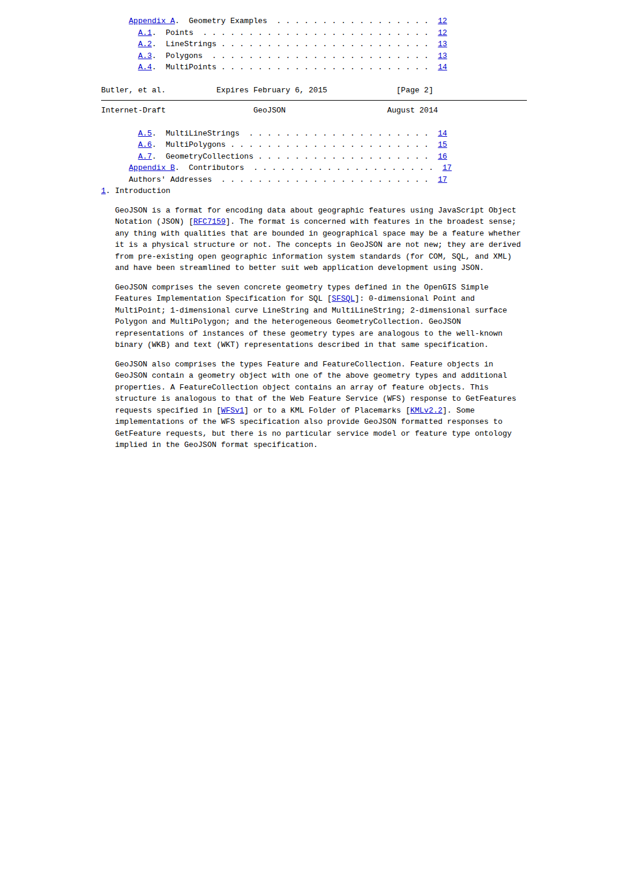Appendix A.  Geometry Examples  . . . . . . . . . . . . . . . . .  12
        A.1.  Points  . . . . . . . . . . . . . . . . . . . . . . . . .  12
        A.2.  LineStrings . . . . . . . . . . . . . . . . . . . . . . .  13
        A.3.  Polygons  . . . . . . . . . . . . . . . . . . . . . . . .  13
        A.4.  MultiPoints . . . . . . . . . . . . . . . . . . . . . . .  14
Butler, et al. Expires February 6, 2015 [Page 2]
Internet-Draft GeoJSON August 2014
        A.5.  MultiLineStrings  . . . . . . . . . . . . . . . . . . . .  14
        A.6.  MultiPolygons . . . . . . . . . . . . . . . . . . . . . .  15
        A.7.  GeometryCollections . . . . . . . . . . . . . . . . . . .  16
      Appendix B.  Contributors  . . . . . . . . . . . . . . . . . . . .  17
      Authors' Addresses  . . . . . . . . . . . . . . . . . . . . . . .  17
1. Introduction
GeoJSON is a format for encoding data about geographic features using JavaScript Object Notation (JSON) [RFC7159]. The format is concerned with features in the broadest sense; any thing with qualities that are bounded in geographical space may be a feature whether it is a physical structure or not. The concepts in GeoJSON are not new; they are derived from pre-existing open geographic information system standards (for COM, SQL, and XML) and have been streamlined to better suit web application development using JSON.
GeoJSON comprises the seven concrete geometry types defined in the OpenGIS Simple Features Implementation Specification for SQL [SFSQL]: 0-dimensional Point and MultiPoint; 1-dimensional curve LineString and MultiLineString; 2-dimensional surface Polygon and MultiPolygon; and the heterogeneous GeometryCollection. GeoJSON representations of instances of these geometry types are analogous to the well-known binary (WKB) and text (WKT) representations described in that same specification.
GeoJSON also comprises the types Feature and FeatureCollection. Feature objects in GeoJSON contain a geometry object with one of the above geometry types and additional properties. A FeatureCollection object contains an array of feature objects. This structure is analogous to that of the Web Feature Service (WFS) response to GetFeatures requests specified in [WFSv1] or to a KML Folder of Placemarks [KMLv2.2]. Some implementations of the WFS specification also provide GeoJSON formatted responses to GetFeature requests, but there is no particular service model or feature type ontology implied in the GeoJSON format specification.